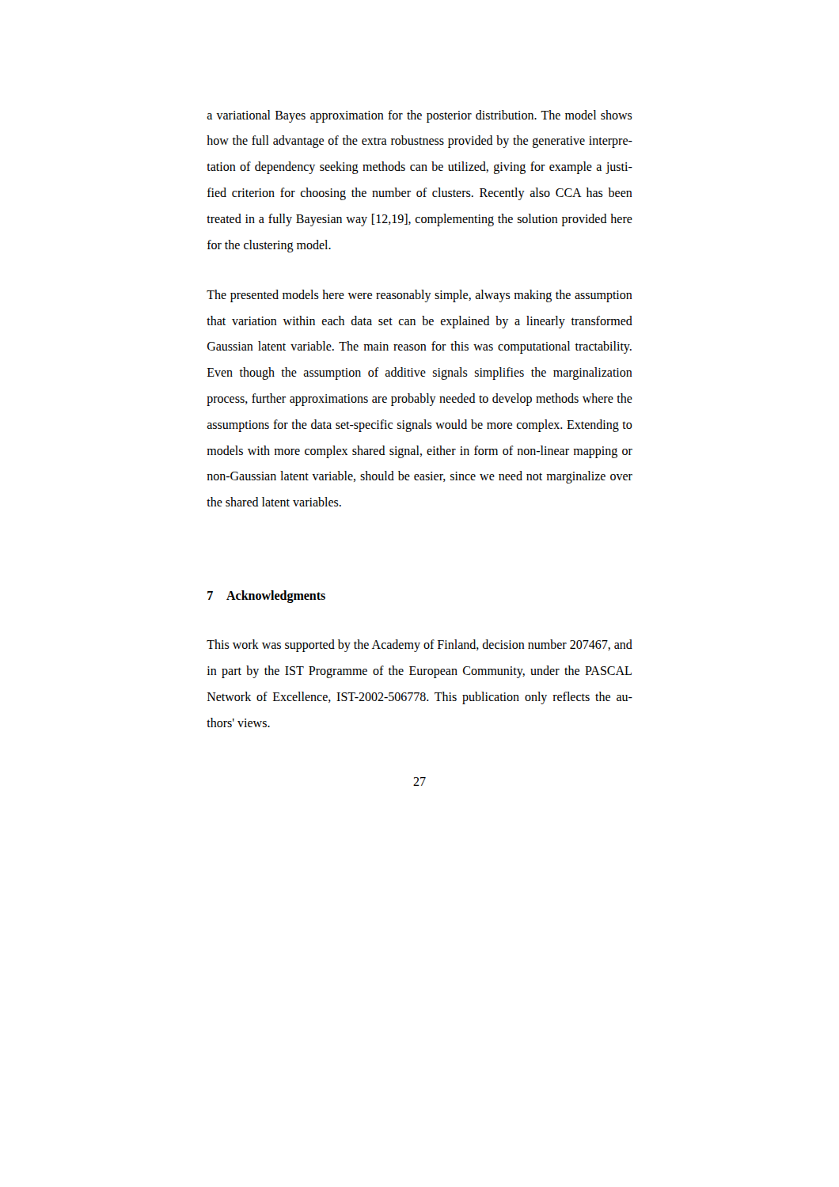a variational Bayes approximation for the posterior distribution. The model shows how the full advantage of the extra robustness provided by the generative interpretation of dependency seeking methods can be utilized, giving for example a justified criterion for choosing the number of clusters. Recently also CCA has been treated in a fully Bayesian way [12,19], complementing the solution provided here for the clustering model.
The presented models here were reasonably simple, always making the assumption that variation within each data set can be explained by a linearly transformed Gaussian latent variable. The main reason for this was computational tractability. Even though the assumption of additive signals simplifies the marginalization process, further approximations are probably needed to develop methods where the assumptions for the data set-specific signals would be more complex. Extending to models with more complex shared signal, either in form of non-linear mapping or non-Gaussian latent variable, should be easier, since we need not marginalize over the shared latent variables.
7 Acknowledgments
This work was supported by the Academy of Finland, decision number 207467, and in part by the IST Programme of the European Community, under the PASCAL Network of Excellence, IST-2002-506778. This publication only reflects the authors' views.
27